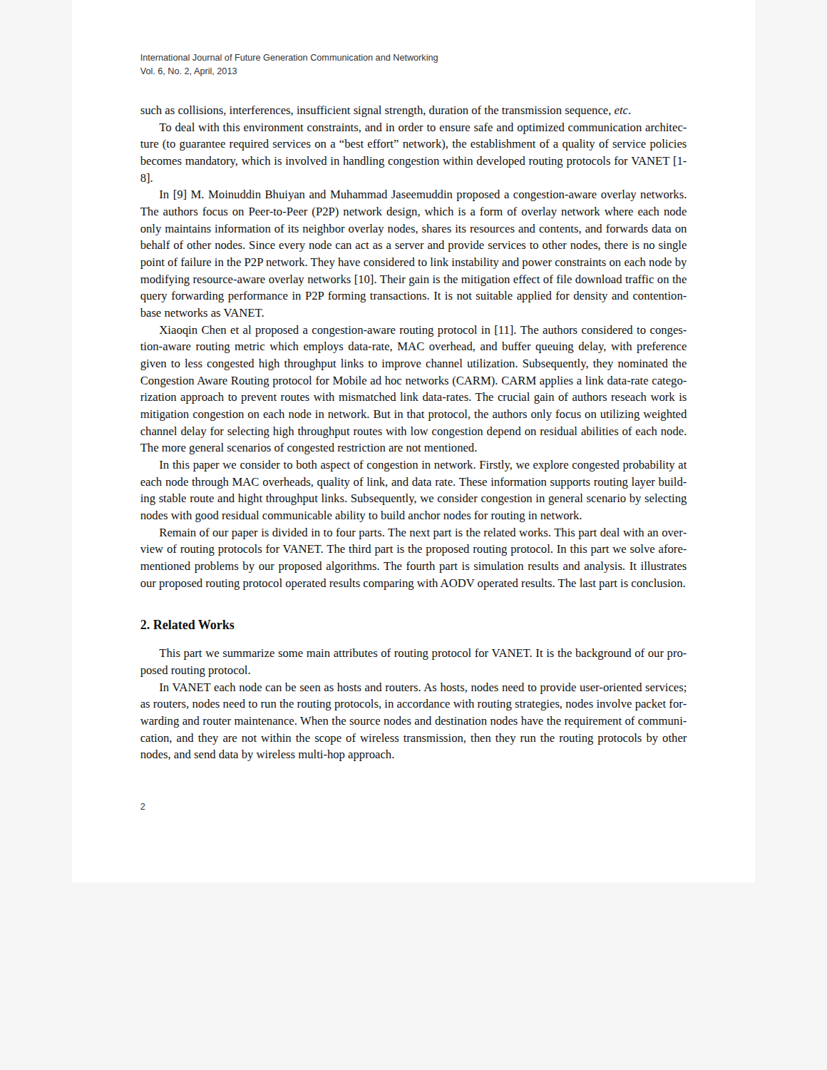International Journal of Future Generation Communication and Networking
Vol. 6, No. 2, April, 2013
such as collisions, interferences, insufficient signal strength, duration of the transmission sequence, etc.
To deal with this environment constraints, and in order to ensure safe and optimized communication architecture (to guarantee required services on a “best effort” network), the establishment of a quality of service policies becomes mandatory, which is involved in handling congestion within developed routing protocols for VANET [1-8].
In [9] M. Moinuddin Bhuiyan and Muhammad Jaseemuddin proposed a congestion-aware overlay networks. The authors focus on Peer-to-Peer (P2P) network design, which is a form of overlay network where each node only maintains information of its neighbor overlay nodes, shares its resources and contents, and forwards data on behalf of other nodes. Since every node can act as a server and provide services to other nodes, there is no single point of failure in the P2P network. They have considered to link instability and power constraints on each node by modifying resource-aware overlay networks [10]. Their gain is the mitigation effect of file download traffic on the query forwarding performance in P2P forming transactions. It is not suitable applied for density and contention-base networks as VANET.
Xiaoqin Chen et al proposed a congestion-aware routing protocol in [11]. The authors considered to congestion-aware routing metric which employs data-rate, MAC overhead, and buffer queuing delay, with preference given to less congested high throughput links to improve channel utilization. Subsequently, they nominated the Congestion Aware Routing protocol for Mobile ad hoc networks (CARM). CARM applies a link data-rate categorization approach to prevent routes with mismatched link data-rates. The crucial gain of authors reseach work is mitigation congestion on each node in network. But in that protocol, the authors only focus on utilizing weighted channel delay for selecting high throughput routes with low congestion depend on residual abilities of each node. The more general scenarios of congested restriction are not mentioned.
In this paper we consider to both aspect of congestion in network. Firstly, we explore congested probability at each node through MAC overheads, quality of link, and data rate. These information supports routing layer building stable route and hight throughput links. Subsequently, we consider congestion in general scenario by selecting nodes with good residual communicable ability to build anchor nodes for routing in network.
Remain of our paper is divided in to four parts. The next part is the related works. This part deal with an overview of routing protocols for VANET. The third part is the proposed routing protocol. In this part we solve aforementioned problems by our proposed algorithms. The fourth part is simulation results and analysis. It illustrates our proposed routing protocol operated results comparing with AODV operated results. The last part is conclusion.
2. Related Works
This part we summarize some main attributes of routing protocol for VANET. It is the background of our proposed routing protocol.
In VANET each node can be seen as hosts and routers. As hosts, nodes need to provide user-oriented services; as routers, nodes need to run the routing protocols, in accordance with routing strategies, nodes involve packet forwarding and router maintenance. When the source nodes and destination nodes have the requirement of communication, and they are not within the scope of wireless transmission, then they run the routing protocols by other nodes, and send data by wireless multi-hop approach.
2